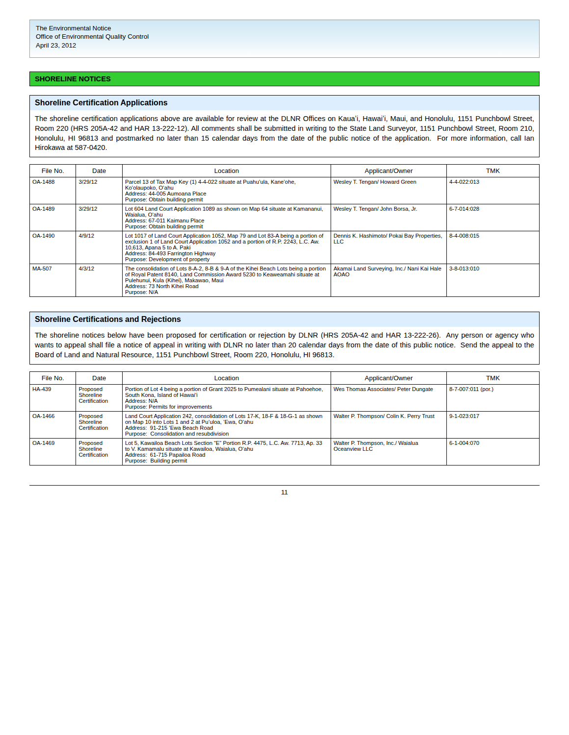The Environmental Notice
Office of Environmental Quality Control
April 23, 2012
SHORELINE NOTICES
Shoreline Certification Applications
The shoreline certification applications above are available for review at the DLNR Offices on Kauaʻi, Hawaiʻi, Maui, and Honolulu, 1151 Punchbowl Street, Room 220 (HRS 205A-42 and HAR 13-222-12). All comments shall be submitted in writing to the State Land Surveyor, 1151 Punchbowl Street, Room 210, Honolulu, HI 96813 and postmarked no later than 15 calendar days from the date of the public notice of the application. For more information, call Ian Hirokawa at 587-0420.
| File No. | Date | Location | Applicant/Owner | TMK |
| --- | --- | --- | --- | --- |
| OA-1488 | 3/29/12 | Parcel 13 of Tax Map Key (1) 4-4-022 situate at Puahuʻula, Kaneʻohe, Koʻolaupoko, Oʻahu Address: 44-005 Aumoana Place Purpose: Obtain building permit | Wesley T. Tengan/ Howard Green | 4-4-022:013 |
| OA-1489 | 3/29/12 | Lot 604 Land Court Application 1089 as shown on Map 64 situate at Kamananui, Waialua, Oʻahu Address: 67-011 Kaimanu Place Purpose: Obtain building permit | Wesley T. Tengan/ John Borsa, Jr. | 6-7-014:028 |
| OA-1490 | 4/9/12 | Lot 1017 of Land Court Application 1052, Map 79 and Lot 83-A being a portion of exclusion 1 of Land Court Application 1052 and a portion of R.P. 2243, L.C. Aw. 10,613, Apana 5 to A. Paki Address: 84-493 Farrington Highway Purpose: Development of property | Dennis K. Hashimoto/ Pokai Bay Properties, LLC | 8-4-008:015 |
| MA-507 | 4/3/12 | The consolidation of Lots 8-A-2, 8-B & 9-A of the Kihei Beach Lots being a portion of Royal Patent 8140, Land Commission Award 5230 to Keaweamahi situate at Pulehunui, Kula (Kihei), Makawao, Maui Address: 73 North Kihei Road Purpose: N/A | Akamai Land Surveying, Inc./ Nani Kai Hale AOAO | 3-8-013:010 |
Shoreline Certifications and Rejections
The shoreline notices below have been proposed for certification or rejection by DLNR (HRS 205A-42 and HAR 13-222-26). Any person or agency who wants to appeal shall file a notice of appeal in writing with DLNR no later than 20 calendar days from the date of this public notice. Send the appeal to the Board of Land and Natural Resource, 1151 Punchbowl Street, Room 220, Honolulu, HI 96813.
| File No. | Date | Location | Applicant/Owner | TMK |
| --- | --- | --- | --- | --- |
| HA-439 | Proposed Shoreline Certification | Portion of Lot 4 being a portion of Grant 2025 to Pumealani situate at Pahoehoe, South Kona, Island of Hawaiʻi Address: N/A Purpose: Permits for improvements | Wes Thomas Associates/ Peter Dungate | 8-7-007:011 (por.) |
| OA-1466 | Proposed Shoreline Certification | Land Court Application 242, consolidation of Lots 17-K, 18-F & 18-G-1 as shown on Map 10 into Lots 1 and 2 at Puʻuloa, ʻEwa, Oʻahu Address: 91-215 ʻEwa Beach Road Purpose: Consolidation and resubdivision | Walter P. Thompson/ Colin K. Perry Trust | 9-1-023:017 |
| OA-1469 | Proposed Shoreline Certification | Lot 5, Kawailoa Beach Lots Section “E” Portion R.P. 4475, L.C. Aw. 7713, Ap. 33 to V. Kamamalu situate at Kawailoa, Waialua, Oʻahu Address: 61-715 Papailoa Road Purpose: Building permit | Walter P. Thompson, Inc./ Waialua Oceanview LLC | 6-1-004:070 |
11